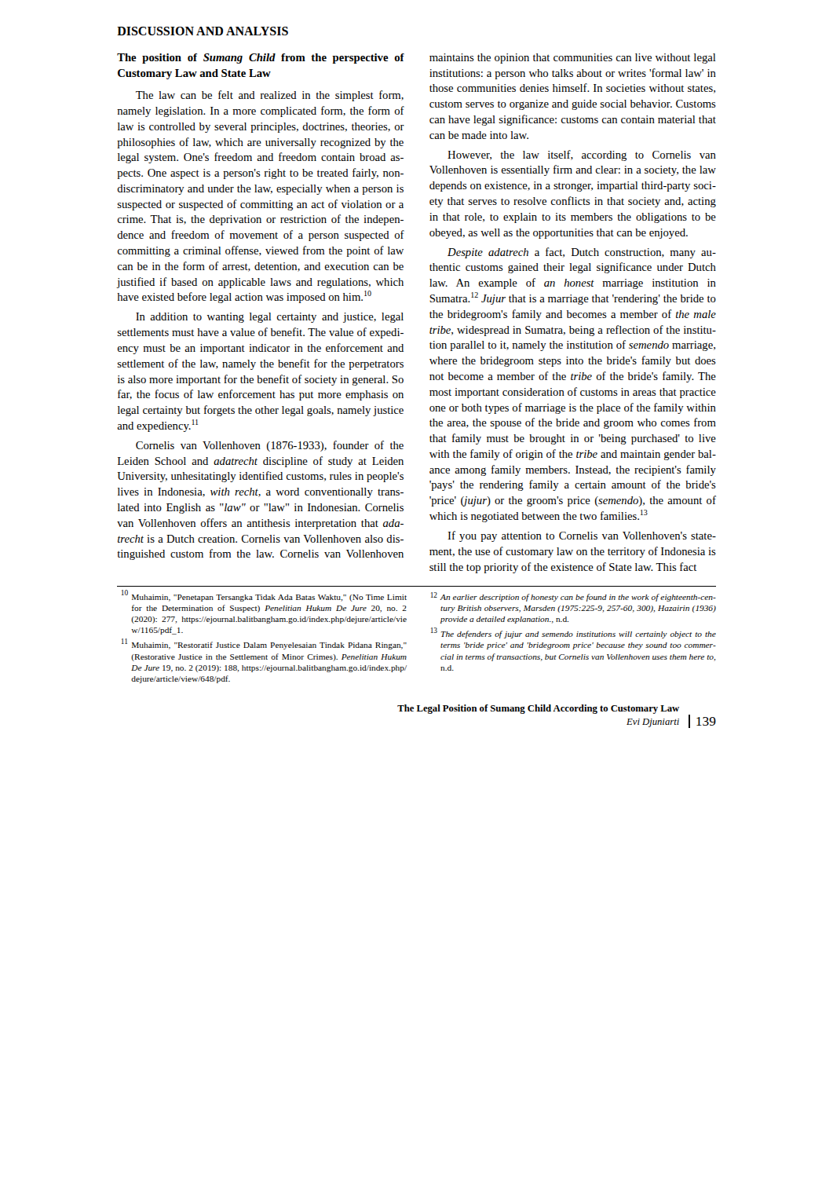DISCUSSION AND ANALYSIS
The position of Sumang Child from the perspective of Customary Law and State Law
The law can be felt and realized in the simplest form, namely legislation. In a more complicated form, the form of law is controlled by several principles, doctrines, theories, or philosophies of law, which are universally recognized by the legal system. One's freedom and freedom contain broad aspects. One aspect is a person's right to be treated fairly, non-discriminatory and under the law, especially when a person is suspected or suspected of committing an act of violation or a crime. That is, the deprivation or restriction of the independence and freedom of movement of a person suspected of committing a criminal offense, viewed from the point of law can be in the form of arrest, detention, and execution can be justified if based on applicable laws and regulations, which have existed before legal action was imposed on him.10
In addition to wanting legal certainty and justice, legal settlements must have a value of benefit. The value of expediency must be an important indicator in the enforcement and settlement of the law, namely the benefit for the perpetrators is also more important for the benefit of society in general. So far, the focus of law enforcement has put more emphasis on legal certainty but forgets the other legal goals, namely justice and expediency.11
Cornelis van Vollenhoven (1876-1933), founder of the Leiden School and adatrecht discipline of study at Leiden University, unhesitatingly identified customs, rules in people's lives in Indonesia, with recht, a word conventionally translated into English as "law" or "law" in Indonesian. Cornelis van Vollenhoven offers an antithesis interpretation that adatrecht is a Dutch creation. Cornelis van Vollenhoven also distinguished custom from the law. Cornelis van Vollenhoven maintains the opinion that communities can live without legal institutions: a person who talks about or writes 'formal law' in those communities denies himself. In societies without states, custom serves to organize and guide social behavior. Customs can have legal significance: customs can contain material that can be made into law.
However, the law itself, according to Cornelis van Vollenhoven is essentially firm and clear: in a society, the law depends on existence, in a stronger, impartial third-party society that serves to resolve conflicts in that society and, acting in that role, to explain to its members the obligations to be obeyed, as well as the opportunities that can be enjoyed.
Despite adatrech a fact, Dutch construction, many authentic customs gained their legal significance under Dutch law. An example of an honest marriage institution in Sumatra.12 Jujur that is a marriage that 'rendering' the bride to the bridegroom's family and becomes a member of the male tribe, widespread in Sumatra, being a reflection of the institution parallel to it, namely the institution of semendo marriage, where the bridegroom steps into the bride's family but does not become a member of the tribe of the bride's family. The most important consideration of customs in areas that practice one or both types of marriage is the place of the family within the area, the spouse of the bride and groom who comes from that family must be brought in or 'being purchased' to live with the family of origin of the tribe and maintain gender balance among family members. Instead, the recipient's family 'pays' the rendering family a certain amount of the bride's 'price' (jujur) or the groom's price (semendo), the amount of which is negotiated between the two families.13
If you pay attention to Cornelis van Vollenhoven's statement, the use of customary law on the territory of Indonesia is still the top priority of the existence of State law. This fact
Muhaimin, "Penetapan Tersangka Tidak Ada Batas Waktu," (No Time Limit for the Determination of Suspect) Penelitian Hukum De Jure 20, no. 2 (2020): 277, https://ejournal.balitbangham.go.id/index.php/dejure/article/view/1165/pdf_1.
Muhaimin, "Restoratif Justice Dalam Penyelesaian Tindak Pidana Ringan," (Restorative Justice in the Settlement of Minor Crimes). Penelitian Hukum De Jure 19, no. 2 (2019): 188, https://ejournal.balitbangham.go.id/index.php/dejure/article/view/648/pdf.
An earlier description of honesty can be found in the work of eighteenth-century British observers, Marsden (1975:225-9, 257-60, 300), Hazairin (1936) provide a detailed explanation., n.d.
The defenders of jujur and semendo institutions will certainly object to the terms 'bride price' and 'bridegroom price' because they sound too commercial in terms of transactions, but Cornelis van Vollenhoven uses them here to, n.d.
The Legal Position of Sumang Child According to Customary LawEvi Djuniarti
139